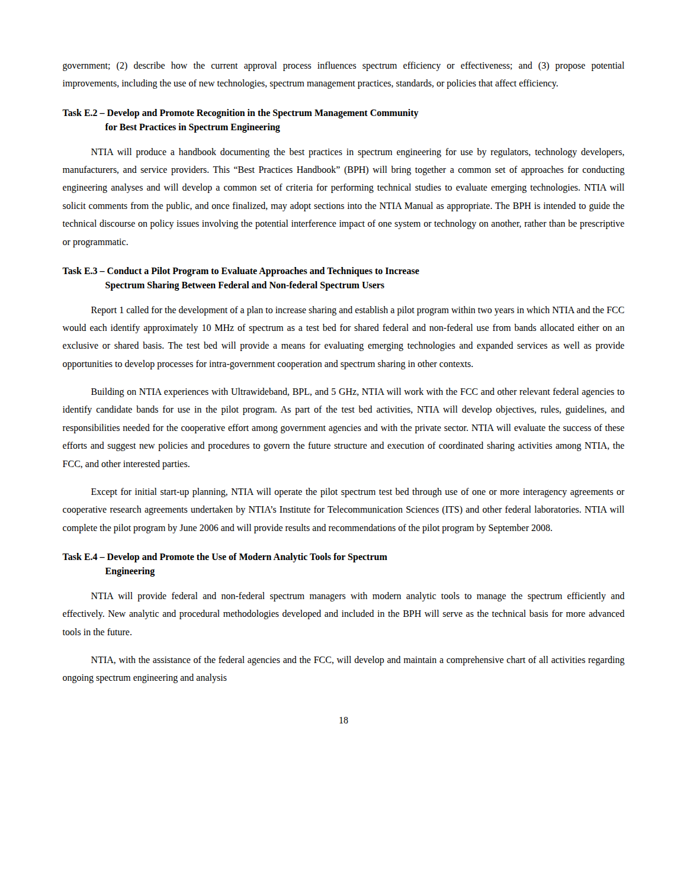government; (2) describe how the current approval process influences spectrum efficiency or effectiveness; and (3) propose potential improvements, including the use of new technologies, spectrum management practices, standards, or policies that affect efficiency.
Task E.2 – Develop and Promote Recognition in the Spectrum Management Communityfor Best Practices in Spectrum Engineering
NTIA will produce a handbook documenting the best practices in spectrum engineering for use by regulators, technology developers, manufacturers, and service providers. This “Best Practices Handbook” (BPH) will bring together a common set of approaches for conducting engineering analyses and will develop a common set of criteria for performing technical studies to evaluate emerging technologies. NTIA will solicit comments from the public, and once finalized, may adopt sections into the NTIA Manual as appropriate. The BPH is intended to guide the technical discourse on policy issues involving the potential interference impact of one system or technology on another, rather than be prescriptive or programmatic.
Task E.3 – Conduct a Pilot Program to Evaluate Approaches and Techniques to IncreaseSpectrum Sharing Between Federal and Non-federal Spectrum Users
Report 1 called for the development of a plan to increase sharing and establish a pilot program within two years in which NTIA and the FCC would each identify approximately 10 MHz of spectrum as a test bed for shared federal and non-federal use from bands allocated either on an exclusive or shared basis. The test bed will provide a means for evaluating emerging technologies and expanded services as well as provide opportunities to develop processes for intra-government cooperation and spectrum sharing in other contexts.
Building on NTIA experiences with Ultrawideband, BPL, and 5 GHz, NTIA will work with the FCC and other relevant federal agencies to identify candidate bands for use in the pilot program. As part of the test bed activities, NTIA will develop objectives, rules, guidelines, and responsibilities needed for the cooperative effort among government agencies and with the private sector. NTIA will evaluate the success of these efforts and suggest new policies and procedures to govern the future structure and execution of coordinated sharing activities among NTIA, the FCC, and other interested parties.
Except for initial start-up planning, NTIA will operate the pilot spectrum test bed through use of one or more interagency agreements or cooperative research agreements undertaken by NTIA’s Institute for Telecommunication Sciences (ITS) and other federal laboratories. NTIA will complete the pilot program by June 2006 and will provide results and recommendations of the pilot program by September 2008.
Task E.4 – Develop and Promote the Use of Modern Analytic Tools for SpectrumEngineering
NTIA will provide federal and non-federal spectrum managers with modern analytic tools to manage the spectrum efficiently and effectively. New analytic and procedural methodologies developed and included in the BPH will serve as the technical basis for more advanced tools in the future.
NTIA, with the assistance of the federal agencies and the FCC, will develop and maintain a comprehensive chart of all activities regarding ongoing spectrum engineering and analysis
18